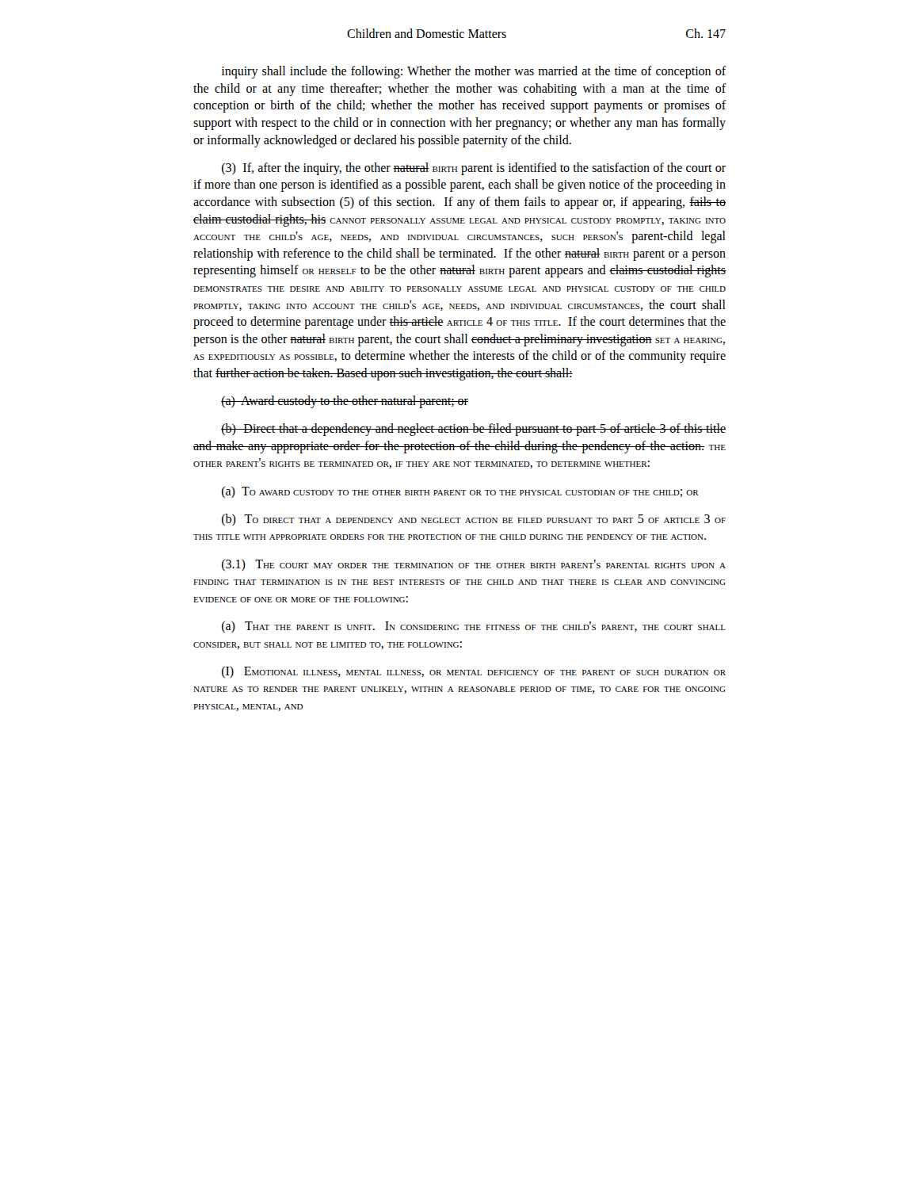Children and Domestic Matters Ch. 147
inquiry shall include the following: Whether the mother was married at the time of conception of the child or at any time thereafter; whether the mother was cohabiting with a man at the time of conception or birth of the child; whether the mother has received support payments or promises of support with respect to the child or in connection with her pregnancy; or whether any man has formally or informally acknowledged or declared his possible paternity of the child.
(3) If, after the inquiry, the other natural birth parent is identified to the satisfaction of the court or if more than one person is identified as a possible parent, each shall be given notice of the proceeding in accordance with subsection (5) of this section. If any of them fails to appear or, if appearing, fails to claim custodial rights, his cannot personally assume legal and physical custody promptly, taking into account the child's age, needs, and individual circumstances, such person's parent-child legal relationship with reference to the child shall be terminated. If the other natural birth parent or a person representing himself or herself to be the other natural birth parent appears and claims custodial rights demonstrates the desire and ability to personally assume legal and physical custody of the child promptly, taking into account the child's age, needs, and individual circumstances, the court shall proceed to determine parentage under this article article 4 of this title. If the court determines that the person is the other natural birth parent, the court shall conduct a preliminary investigation set a hearing, as expeditiously as possible, to determine whether the interests of the child or of the community require that further action be taken. Based upon such investigation, the court shall:
(a) Award custody to the other natural parent; or
(b) Direct that a dependency and neglect action be filed pursuant to part 5 of article 3 of this title and make any appropriate order for the protection of the child during the pendency of the action. the other parent's rights be terminated or, if they are not terminated, to determine whether:
(a) To award custody to the other birth parent or to the physical custodian of the child; or
(b) To direct that a dependency and neglect action be filed pursuant to part 5 of article 3 of this title with appropriate orders for the protection of the child during the pendency of the action.
(3.1) The court may order the termination of the other birth parent's parental rights upon a finding that termination is in the best interests of the child and that there is clear and convincing evidence of one or more of the following:
(a) That the parent is unfit. In considering the fitness of the child's parent, the court shall consider, but shall not be limited to, the following:
(I) Emotional illness, mental illness, or mental deficiency of the parent of such duration or nature as to render the parent unlikely, within a reasonable period of time, to care for the ongoing physical, mental, and